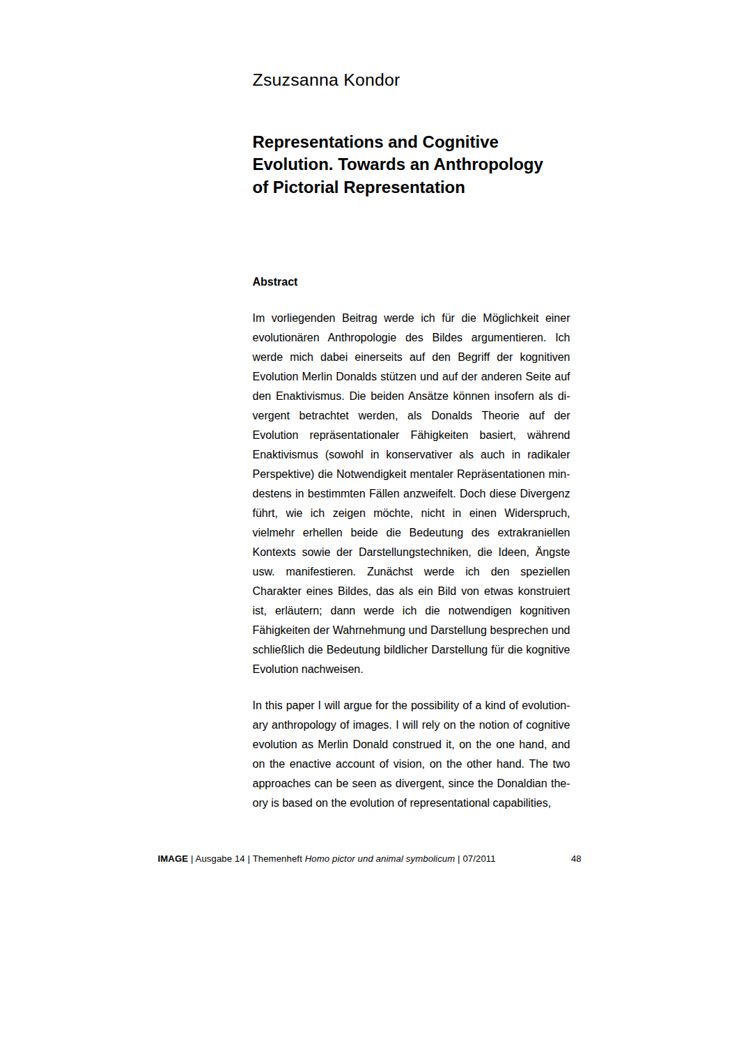Zsuzsanna Kondor
Representations and Cognitive Evolution. Towards an Anthropology of Pictorial Representation
Abstract
Im vorliegenden Beitrag werde ich für die Möglichkeit einer evolutionären Anthropologie des Bildes argumentieren. Ich werde mich dabei einerseits auf den Begriff der kognitiven Evolution Merlin Donalds stützen und auf der anderen Seite auf den Enaktivismus. Die beiden Ansätze können insofern als divergent betrachtet werden, als Donalds Theorie auf der Evolution repräsentationaler Fähigkeiten basiert, während Enaktivismus (sowohl in konservativer als auch in radikaler Perspektive) die Notwendigkeit mentaler Repräsentationen mindestens in bestimmten Fällen anzweifelt. Doch diese Divergenz führt, wie ich zeigen möchte, nicht in einen Widerspruch, vielmehr erhellen beide die Bedeutung des extrakraniellen Kontexts sowie der Darstellungstechniken, die Ideen, Ängste usw. manifestieren. Zunächst werde ich den speziellen Charakter eines Bildes, das als ein Bild von etwas konstruiert ist, erläutern; dann werde ich die notwendigen kognitiven Fähigkeiten der Wahrnehmung und Darstellung besprechen und schließlich die Bedeutung bildlicher Darstellung für die kognitive Evolution nachweisen.
In this paper I will argue for the possibility of a kind of evolutionary anthropology of images. I will rely on the notion of cognitive evolution as Merlin Donald construed it, on the one hand, and on the enactive account of vision, on the other hand. The two approaches can be seen as divergent, since the Donaldian theory is based on the evolution of representational capabilities,
IMAGE | Ausgabe 14 | Themenheft Homo pictor und animal symbolicum | 07/2011
48